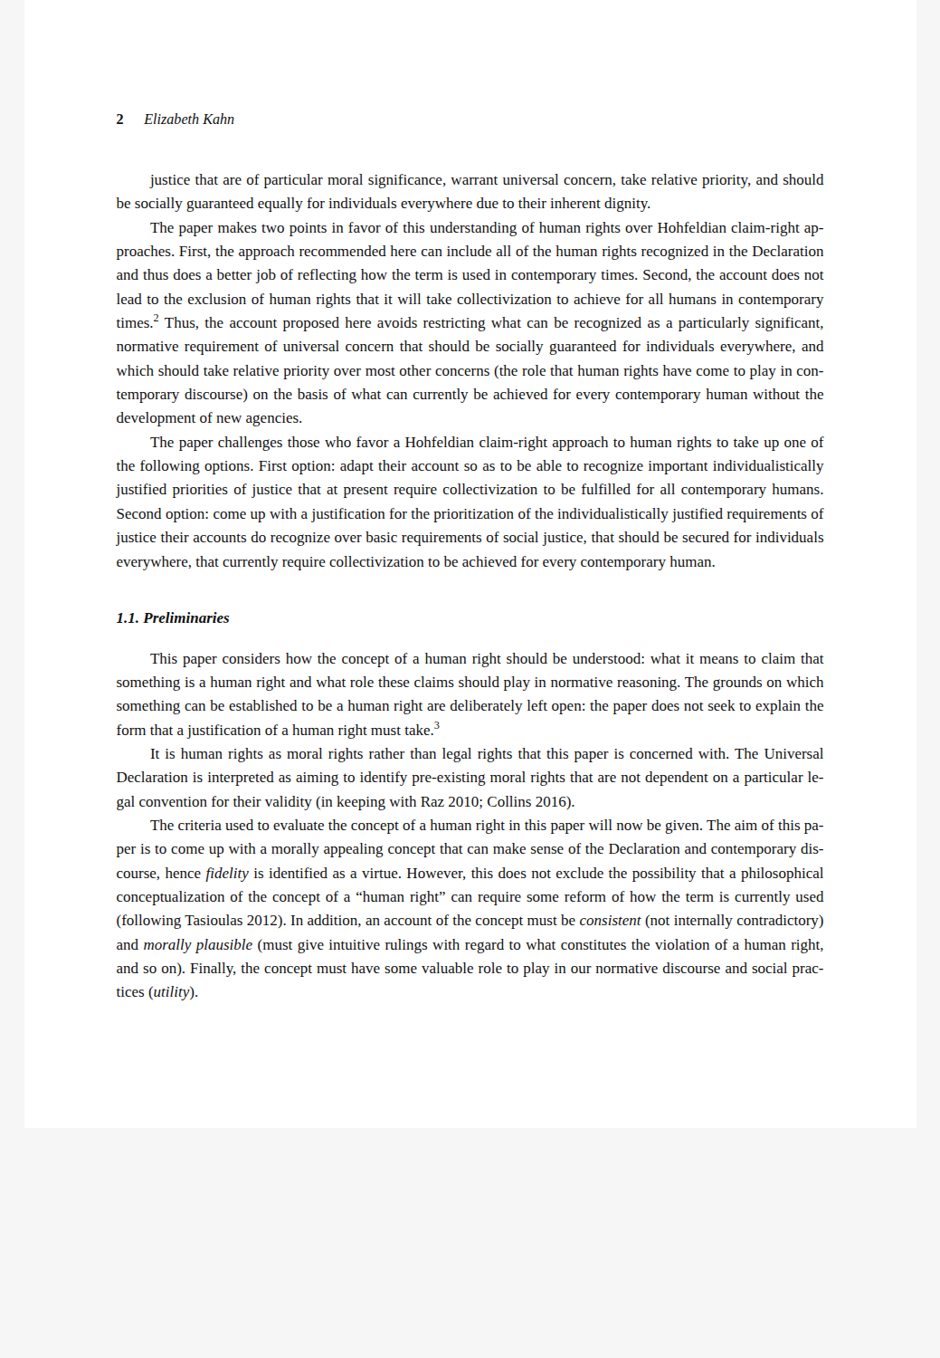2 Elizabeth Kahn
justice that are of particular moral significance, warrant universal concern, take relative priority, and should be socially guaranteed equally for individuals everywhere due to their inherent dignity.
The paper makes two points in favor of this understanding of human rights over Hohfeldian claim-right approaches. First, the approach recommended here can include all of the human rights recognized in the Declaration and thus does a better job of reflecting how the term is used in contemporary times. Second, the account does not lead to the exclusion of human rights that it will take collectivization to achieve for all humans in contemporary times.2 Thus, the account proposed here avoids restricting what can be recognized as a particularly significant, normative requirement of universal concern that should be socially guaranteed for individuals everywhere, and which should take relative priority over most other concerns (the role that human rights have come to play in contemporary discourse) on the basis of what can currently be achieved for every contemporary human without the development of new agencies.
The paper challenges those who favor a Hohfeldian claim-right approach to human rights to take up one of the following options. First option: adapt their account so as to be able to recognize important individualistically justified priorities of justice that at present require collectivization to be fulfilled for all contemporary humans. Second option: come up with a justification for the prioritization of the individualistically justified requirements of justice their accounts do recognize over basic requirements of social justice, that should be secured for individuals everywhere, that currently require collectivization to be achieved for every contemporary human.
1.1. Preliminaries
This paper considers how the concept of a human right should be understood: what it means to claim that something is a human right and what role these claims should play in normative reasoning. The grounds on which something can be established to be a human right are deliberately left open: the paper does not seek to explain the form that a justification of a human right must take.3
It is human rights as moral rights rather than legal rights that this paper is concerned with. The Universal Declaration is interpreted as aiming to identify pre-existing moral rights that are not dependent on a particular legal convention for their validity (in keeping with Raz 2010; Collins 2016).
The criteria used to evaluate the concept of a human right in this paper will now be given. The aim of this paper is to come up with a morally appealing concept that can make sense of the Declaration and contemporary discourse, hence fidelity is identified as a virtue. However, this does not exclude the possibility that a philosophical conceptualization of the concept of a “human right” can require some reform of how the term is currently used (following Tasioulas 2012). In addition, an account of the concept must be consistent (not internally contradictory) and morally plausible (must give intuitive rulings with regard to what constitutes the violation of a human right, and so on). Finally, the concept must have some valuable role to play in our normative discourse and social practices (utility).